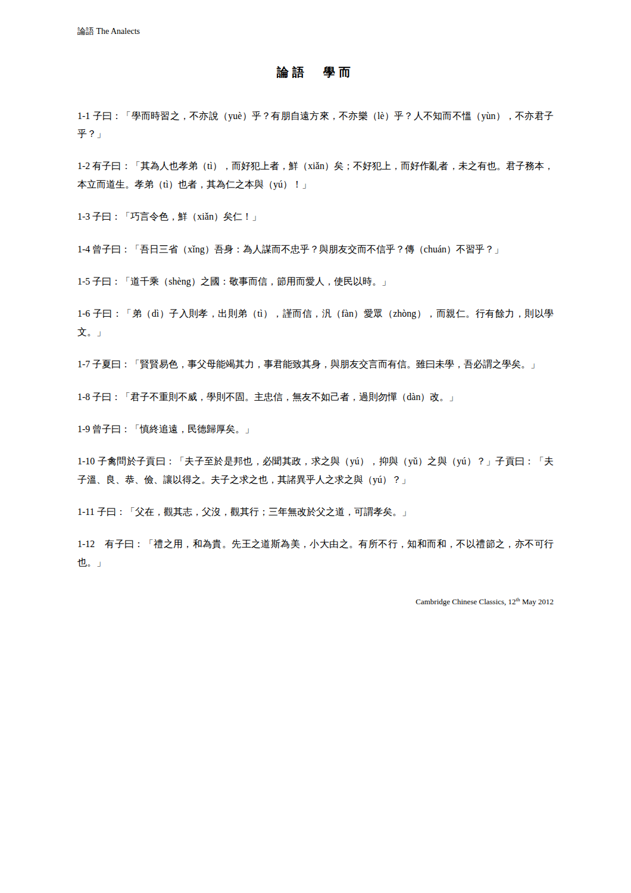論語 The Analects
論語　學而
1-1 子曰：「學而時習之，不亦說（yuè）乎？有朋自遠方來，不亦樂（lè）乎？人不知而不慍（yùn），不亦君子乎？」
1-2 有子曰：「其為人也孝弟（tì），而好犯上者，鮮（xiǎn）矣；不好犯上，而好作亂者，未之有也。君子務本，本立而道生。孝弟（tì）也者，其為仁之本與（yú）！」
1-3 子曰：「巧言令色，鮮（xiǎn）矣仁！」
1-4 曾子曰：「吾日三省（xǐng）吾身：為人謀而不忠乎？與朋友交而不信乎？傳（chuán）不習乎？」
1-5 子曰：「道千乘（shèng）之國：敬事而信，節用而愛人，使民以時。」
1-6 子曰：「弟（dì）子入則孝，出則弟（tì），謹而信，汎（fàn）愛眾（zhòng），而親仁。行有餘力，則以學文。」
1-7 子夏曰：「賢賢易色，事父母能竭其力，事君能致其身，與朋友交言而有信。雖曰未學，吾必謂之學矣。」
1-8 子曰：「君子不重則不威，學則不固。主忠信，無友不如己者，過則勿憚（dàn）改。」
1-9 曾子曰：「慎終追遠，民德歸厚矣。」
1-10 子禽問於子貢曰：「夫子至於是邦也，必聞其政，求之與（yú），抑與（yǔ）之與（yú）？」子貢曰：「夫子溫、良、恭、儉、讓以得之。夫子之求之也，其諸異乎人之求之與（yú）？」
1-11 子曰：「父在，觀其志，父沒，觀其行；三年無改於父之道，可謂孝矣。」
1-12　有子曰：「禮之用，和為貴。先王之道斯為美，小大由之。有所不行，知和而和，不以禮節之，亦不可行也。」
Cambridge Chinese Classics, 12th May 2012